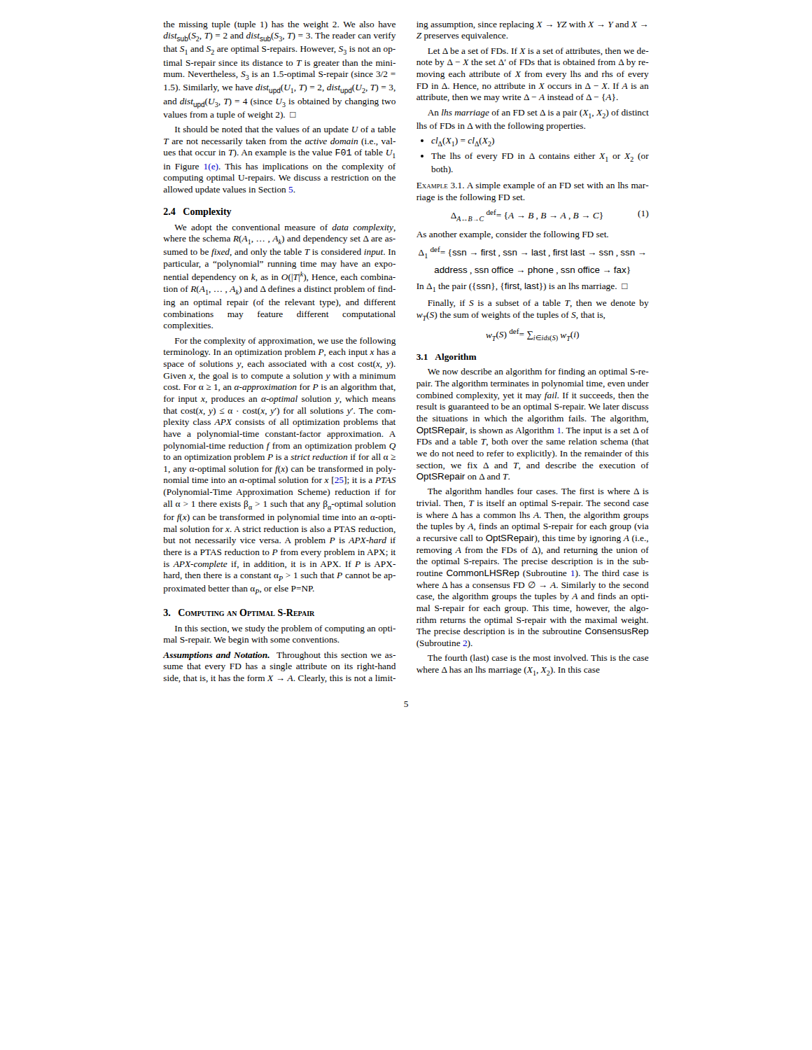the missing tuple (tuple 1) has the weight 2. We also have dist sub(S 2, T) = 2 and dist sub(S 3, T) = 3. The reader can verify that S 1 and S 2 are optimal S-repairs. However, S 3 is not an optimal S-repair since its distance to T is greater than the minimum. Nevertheless, S 3 is an 1.5-optimal S-repair (since 3/2 = 1.5). Similarly, we have dist upd(U 1, T) = 2, dist upd(U 2, T) = 3, and dist upd(U 3, T) = 4 (since U 3 is obtained by changing two values from a tuple of weight 2). □
It should be noted that the values of an update U of a table T are not necessarily taken from the active domain (i.e., values that occur in T). An example is the value F01 of table U 1 in Figure 1(e). This has implications on the complexity of computing optimal U-repairs. We discuss a restriction on the allowed update values in Section 5.
2.4 Complexity
We adopt the conventional measure of data complexity, where the schema R(A 1, … , Ak) and dependency set Δ are assumed to be fixed, and only the table T is considered input. In particular, a “polynomial” running time may have an exponential dependency on k, as in O(|T|k), Hence, each combination of R(A 1, … , Ak) and Δ defines a distinct problem of finding an optimal repair (of the relevant type), and different combinations may feature different computational complexities.
For the complexity of approximation, we use the following terminology. In an optimization problem P, each input x has a space of solutions y, each associated with a cost cost(x, y). Given x, the goal is to compute a solution y with a minimum cost. For α ≥ 1, an α-approximation for P is an algorithm that, for input x, produces an α-optimal solution y, which means that cost(x, y) ≤ α · cost(x, y′) for all solutions y′. The complexity class APX consists of all optimization problems that have a polynomial-time constant-factor approximation. A polynomial-time reduction f from an optimization problem Q to an optimization problem P is a strict reduction if for all α ≥ 1, any α-optimal solution for f(x) can be transformed in polynomial time into an α-optimal solution for x [25]; it is a PTAS (Polynomial-Time Approximation Scheme) reduction if for all α > 1 there exists βα > 1 such that any βα-optimal solution for f(x) can be transformed in polynomial time into an α-optimal solution for x. A strict reduction is also a PTAS reduction, but not necessarily vice versa. A problem P is APX-hard if there is a PTAS reduction to P from every problem in APX; it is APX-complete if, in addition, it is in APX. If P is APX-hard, then there is a constant αP > 1 such that P cannot be approximated better than αP, or else P=NP.
3. Computing an Optimal S-Repair
In this section, we study the problem of computing an optimal S-repair. We begin with some conventions.
Assumptions and Notation. Throughout this section we assume that every FD has a single attribute on its right-hand side, that is, it has the form X → A. Clearly, this is not a limiting assumption, since replacing X → YZ with X → Y and X → Z preserves equivalence.
Let Δ be a set of FDs. If X is a set of attributes, then we denote by Δ − X the set Δ′ of FDs that is obtained from Δ by removing each attribute of X from every lhs and rhs of every FD in Δ. Hence, no attribute in X occurs in Δ − X. If A is an attribute, then we may write Δ − A instead of Δ − {A}.
An lhs marriage of an FD set Δ is a pair (X 1, X 2) of distinct lhs of FDs in Δ with the following properties.
cl Δ(X 1) = cl Δ(X 2)
The lhs of every FD in Δ contains either X 1 or X 2 (or both).
Example 3.1. A simple example of an FD set with an lhs marriage is the following FD set.
ΔA↔B→C def= {A → B , B → A , B → C}(1)
As another example, consider the following FD set.
Δ1 def= {ssn → first , ssn → last , first last → ssn , ssn → address , ssn office → phone , ssn office → fax}
In Δ1 the pair ({ssn}, {first, last}) is an lhs marriage. □
Finally, if S is a subset of a table T, then we denote by wT(S) the sum of weights of the tuples of S, that is,
wT(S) def= ∑i∈ids(S) wT(i)
3.1 Algorithm
We now describe an algorithm for finding an optimal S-repair. The algorithm terminates in polynomial time, even under combined complexity, yet it may fail. If it succeeds, then the result is guaranteed to be an optimal S-repair. We later discuss the situations in which the algorithm fails. The algorithm, OptSRepair, is shown as Algorithm 1. The input is a set Δ of FDs and a table T, both over the same relation schema (that we do not need to refer to explicitly). In the remainder of this section, we fix Δ and T, and describe the execution of OptSRepair on Δ and T.
The algorithm handles four cases. The first is where Δ is trivial. Then, T is itself an optimal S-repair. The second case is where Δ has a common lhs A. Then, the algorithm groups the tuples by A, finds an optimal S-repair for each group (via a recursive call to OptSRepair), this time by ignoring A (i.e., removing A from the FDs of Δ), and returning the union of the optimal S-repairs. The precise description is in the subroutine CommonLHSRep (Subroutine 1). The third case is where Δ has a consensus FD ∅ → A. Similarly to the second case, the algorithm groups the tuples by A and finds an optimal S-repair for each group. This time, however, the algorithm returns the optimal S-repair with the maximal weight. The precise description is in the subroutine ConsensusRep (Subroutine 2).
The fourth (last) case is the most involved. This is the case where Δ has an lhs marriage (X 1, X 2). In this case
5